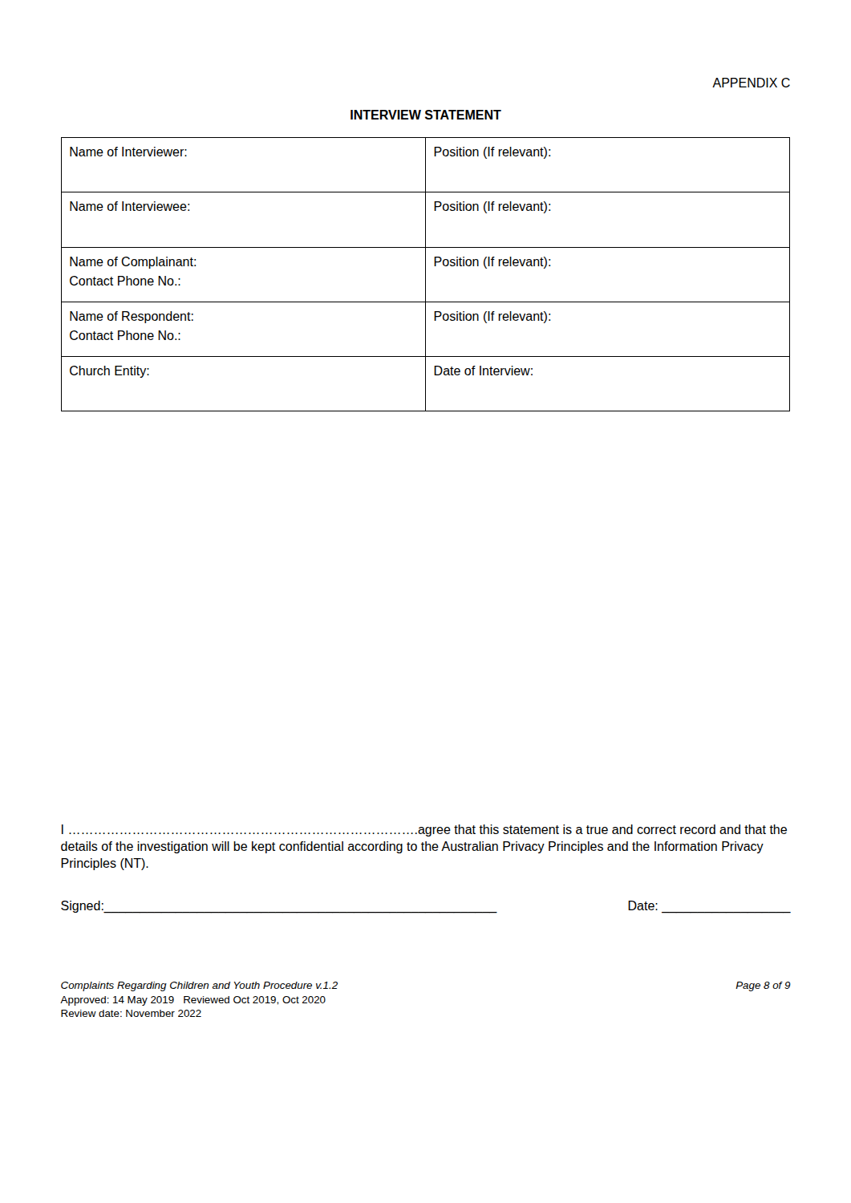APPENDIX C
INTERVIEW STATEMENT
| Name of Interviewer: | Position (If relevant): |
| Name of Interviewee: | Position (If relevant): |
| Name of Complainant: Contact Phone No.: | Position (If relevant): |
| Name of Respondent: Contact Phone No.: | Position (If relevant): |
| Church Entity: | Date of Interview: |
I ……………………………………………………………………….agree that this statement is a true and correct record and that the details of the investigation will be kept confidential according to the Australian Privacy Principles and the Information Privacy Principles (NT).
Signed:_______________________________________________________ Date: __________________
Complaints Regarding Children and Youth Procedure v.1.2
Approved: 14 May 2019 Reviewed Oct 2019, Oct 2020
Review date: November 2022
Page 8 of 9